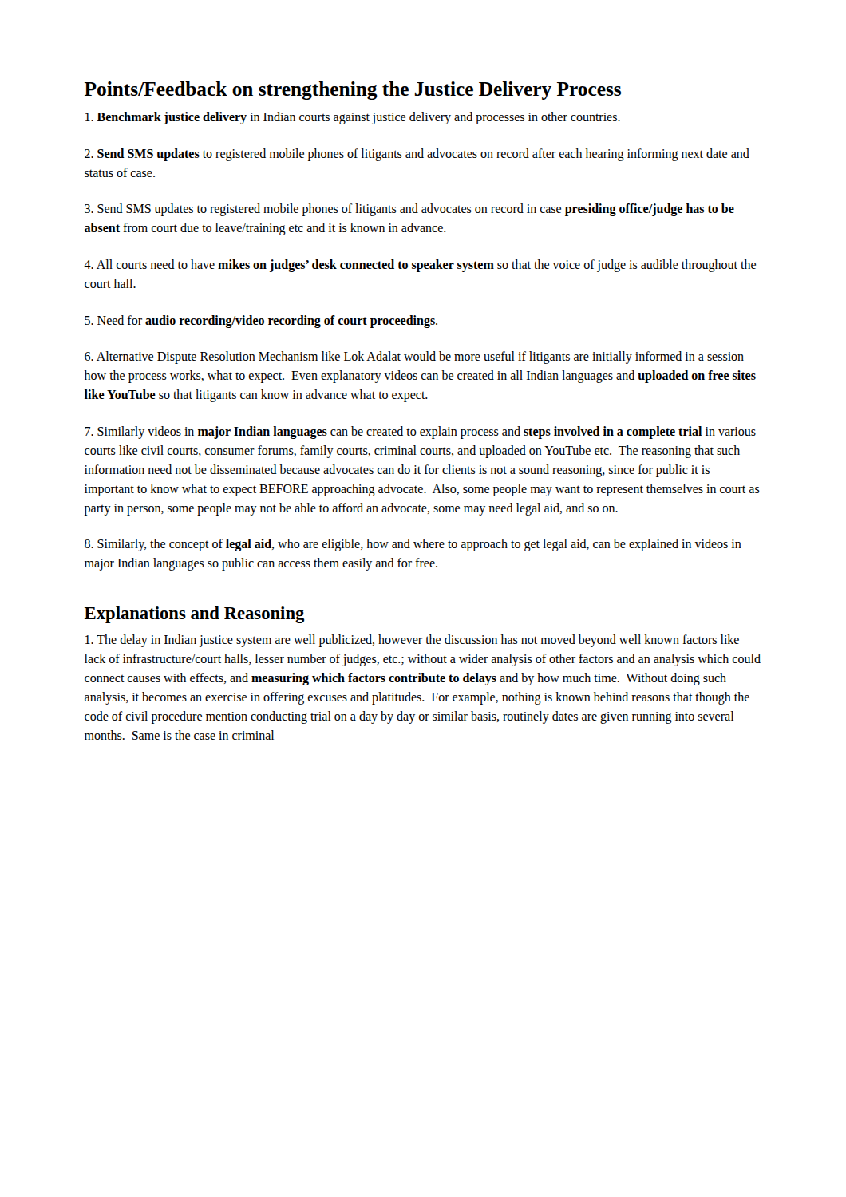Points/Feedback on strengthening the Justice Delivery Process
1. Benchmark justice delivery in Indian courts against justice delivery and processes in other countries.
2. Send SMS updates to registered mobile phones of litigants and advocates on record after each hearing informing next date and status of case.
3. Send SMS updates to registered mobile phones of litigants and advocates on record in case presiding office/judge has to be absent from court due to leave/training etc and it is known in advance.
4. All courts need to have mikes on judges’ desk connected to speaker system so that the voice of judge is audible throughout the court hall.
5. Need for audio recording/video recording of court proceedings.
6. Alternative Dispute Resolution Mechanism like Lok Adalat would be more useful if litigants are initially informed in a session how the process works, what to expect. Even explanatory videos can be created in all Indian languages and uploaded on free sites like YouTube so that litigants can know in advance what to expect.
7. Similarly videos in major Indian languages can be created to explain process and steps involved in a complete trial in various courts like civil courts, consumer forums, family courts, criminal courts, and uploaded on YouTube etc. The reasoning that such information need not be disseminated because advocates can do it for clients is not a sound reasoning, since for public it is important to know what to expect BEFORE approaching advocate. Also, some people may want to represent themselves in court as party in person, some people may not be able to afford an advocate, some may need legal aid, and so on.
8. Similarly, the concept of legal aid, who are eligible, how and where to approach to get legal aid, can be explained in videos in major Indian languages so public can access them easily and for free.
Explanations and Reasoning
1. The delay in Indian justice system are well publicized, however the discussion has not moved beyond well known factors like lack of infrastructure/court halls, lesser number of judges, etc.; without a wider analysis of other factors and an analysis which could connect causes with effects, and measuring which factors contribute to delays and by how much time. Without doing such analysis, it becomes an exercise in offering excuses and platitudes. For example, nothing is known behind reasons that though the code of civil procedure mention conducting trial on a day by day or similar basis, routinely dates are given running into several months. Same is the case in criminal